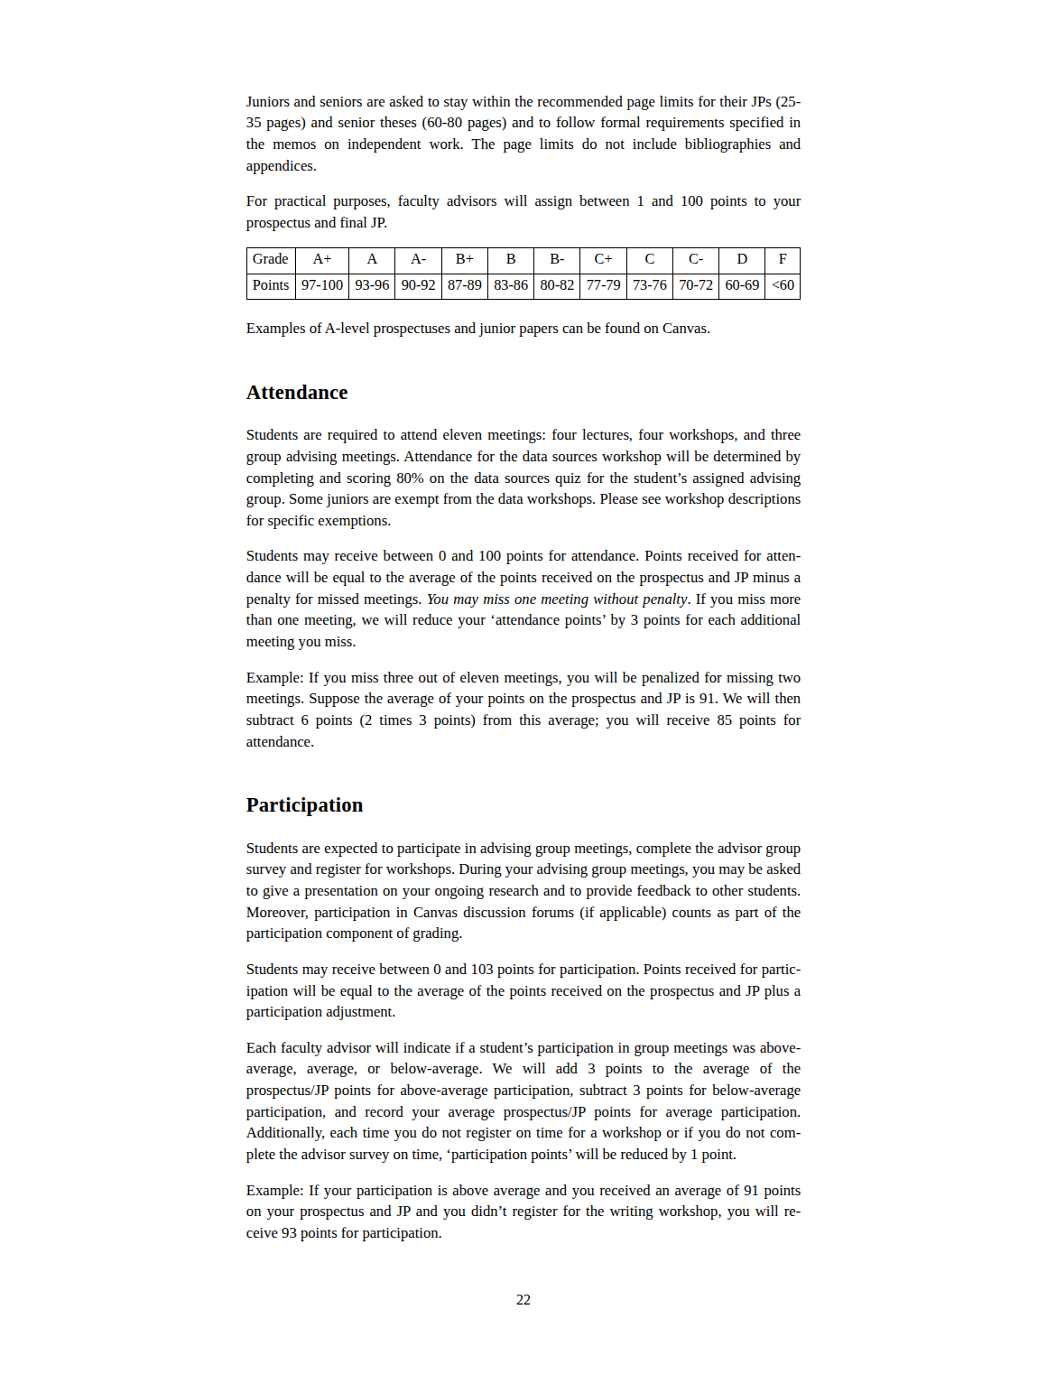Juniors and seniors are asked to stay within the recommended page limits for their JPs (25-35 pages) and senior theses (60-80 pages) and to follow formal requirements specified in the memos on independent work. The page limits do not include bibliographies and appendices.
For practical purposes, faculty advisors will assign between 1 and 100 points to your prospectus and final JP.
| Grade | A+ | A | A- | B+ | B | B- | C+ | C | C- | D | F |
| Points | 97-100 | 93-96 | 90-92 | 87-89 | 83-86 | 80-82 | 77-79 | 73-76 | 70-72 | 60-69 | <60 |
Examples of A-level prospectuses and junior papers can be found on Canvas.
Attendance
Students are required to attend eleven meetings: four lectures, four workshops, and three group advising meetings. Attendance for the data sources workshop will be determined by completing and scoring 80% on the data sources quiz for the student’s assigned advising group. Some juniors are exempt from the data workshops. Please see workshop descriptions for specific exemptions.
Students may receive between 0 and 100 points for attendance. Points received for attendance will be equal to the average of the points received on the prospectus and JP minus a penalty for missed meetings. You may miss one meeting without penalty. If you miss more than one meeting, we will reduce your ‘attendance points’ by 3 points for each additional meeting you miss.
Example: If you miss three out of eleven meetings, you will be penalized for missing two meetings. Suppose the average of your points on the prospectus and JP is 91. We will then subtract 6 points (2 times 3 points) from this average; you will receive 85 points for attendance.
Participation
Students are expected to participate in advising group meetings, complete the advisor group survey and register for workshops. During your advising group meetings, you may be asked to give a presentation on your ongoing research and to provide feedback to other students. Moreover, participation in Canvas discussion forums (if applicable) counts as part of the participation component of grading.
Students may receive between 0 and 103 points for participation. Points received for participation will be equal to the average of the points received on the prospectus and JP plus a participation adjustment.
Each faculty advisor will indicate if a student’s participation in group meetings was above-average, average, or below-average. We will add 3 points to the average of the prospectus/JP points for above-average participation, subtract 3 points for below-average participation, and record your average prospectus/JP points for average participation. Additionally, each time you do not register on time for a workshop or if you do not complete the advisor survey on time, ‘participation points’ will be reduced by 1 point.
Example: If your participation is above average and you received an average of 91 points on your prospectus and JP and you didn’t register for the writing workshop, you will receive 93 points for participation.
22